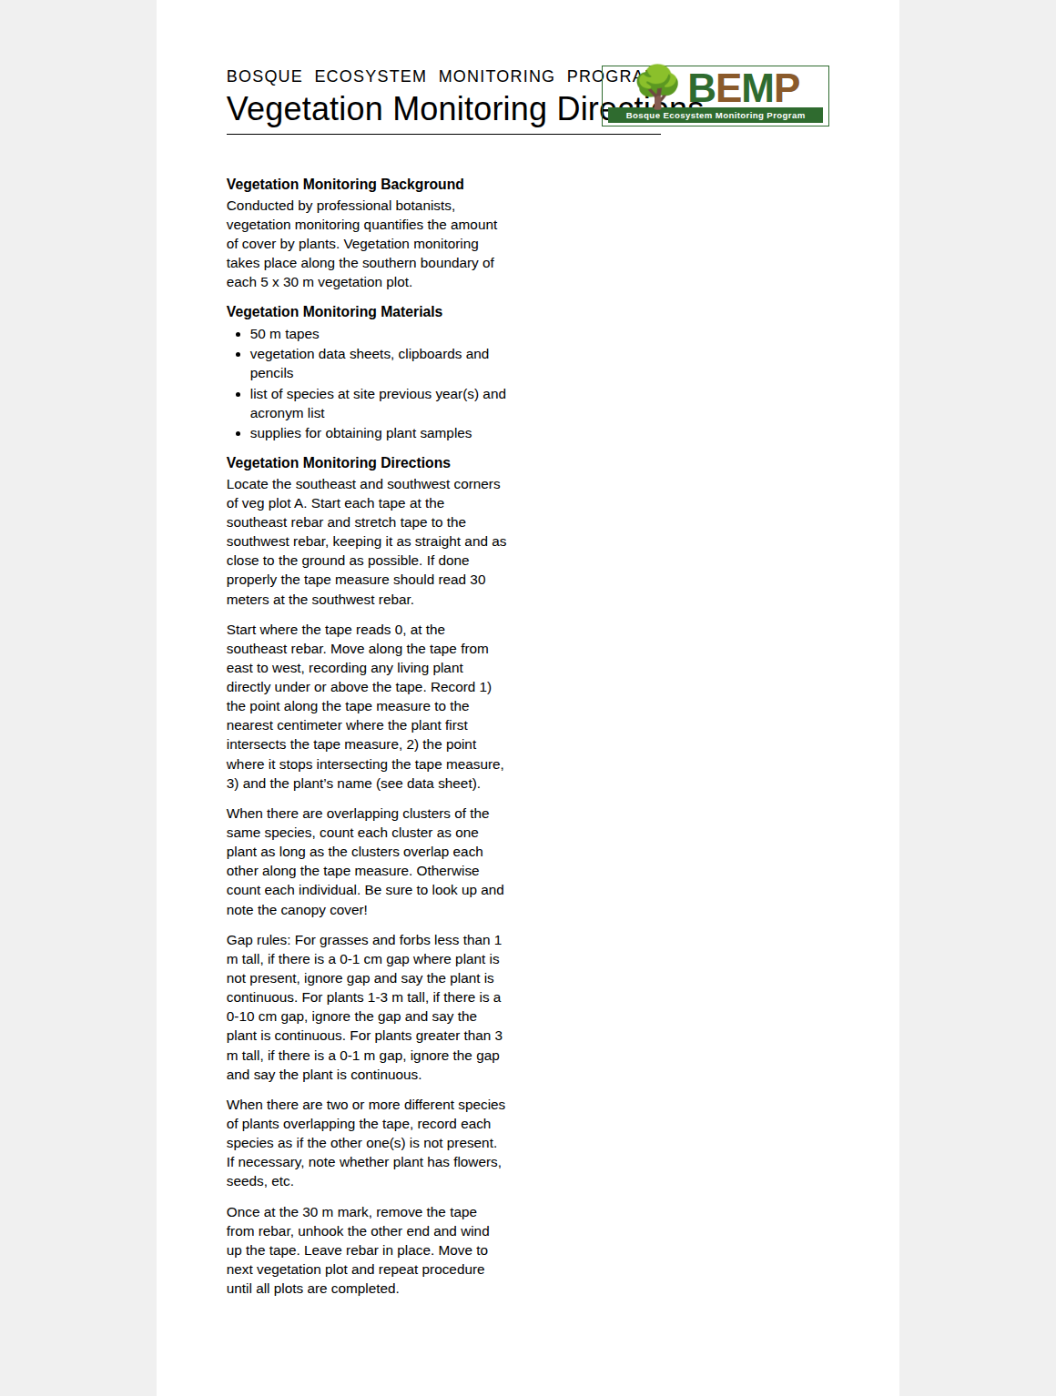🌳 BEMP
Bosque Ecosystem Monitoring Program
BOSQUE ECOSYSTEM MONITORING PROGRAM
Vegetation Monitoring Directions
Vegetation Monitoring Background
Conducted by professional botanists, vegetation monitoring quantifies the amount of cover by plants. Vegetation monitoring takes place along the southern boundary of each 5 x 30 m vegetation plot.
Vegetation Monitoring Materials
50 m tapes
vegetation data sheets, clipboards and pencils
list of species at site previous year(s) and acronym list
supplies for obtaining plant samples
Vegetation Monitoring Directions
Locate the southeast and southwest corners of veg plot A. Start each tape at the southeast rebar and stretch tape to the southwest rebar, keeping it as straight and as close to the ground as possible. If done properly the tape measure should read 30 meters at the southwest rebar.
Start where the tape reads 0, at the southeast rebar. Move along the tape from east to west, recording any living plant directly under or above the tape. Record 1) the point along the tape measure to the nearest centimeter where the plant first intersects the tape measure, 2) the point where it stops intersecting the tape measure, 3) and the plant’s name (see data sheet).
When there are overlapping clusters of the same species, count each cluster as one plant as long as the clusters overlap each other along the tape measure. Otherwise count each individual. Be sure to look up and note the canopy cover!
Gap rules: For grasses and forbs less than 1 m tall, if there is a 0-1 cm gap where plant is not present, ignore gap and say the plant is continuous. For plants 1-3 m tall, if there is a 0-10 cm gap, ignore the gap and say the plant is continuous. For plants greater than 3 m tall, if there is a 0-1 m gap, ignore the gap and say the plant is continuous.
When there are two or more different species of plants overlapping the tape, record each species as if the other one(s) is not present. If necessary, note whether plant has flowers, seeds, etc.
Once at the 30 m mark, remove the tape from rebar, unhook the other end and wind up the tape. Leave rebar in place. Move to next vegetation plot and repeat procedure until all plots are completed.